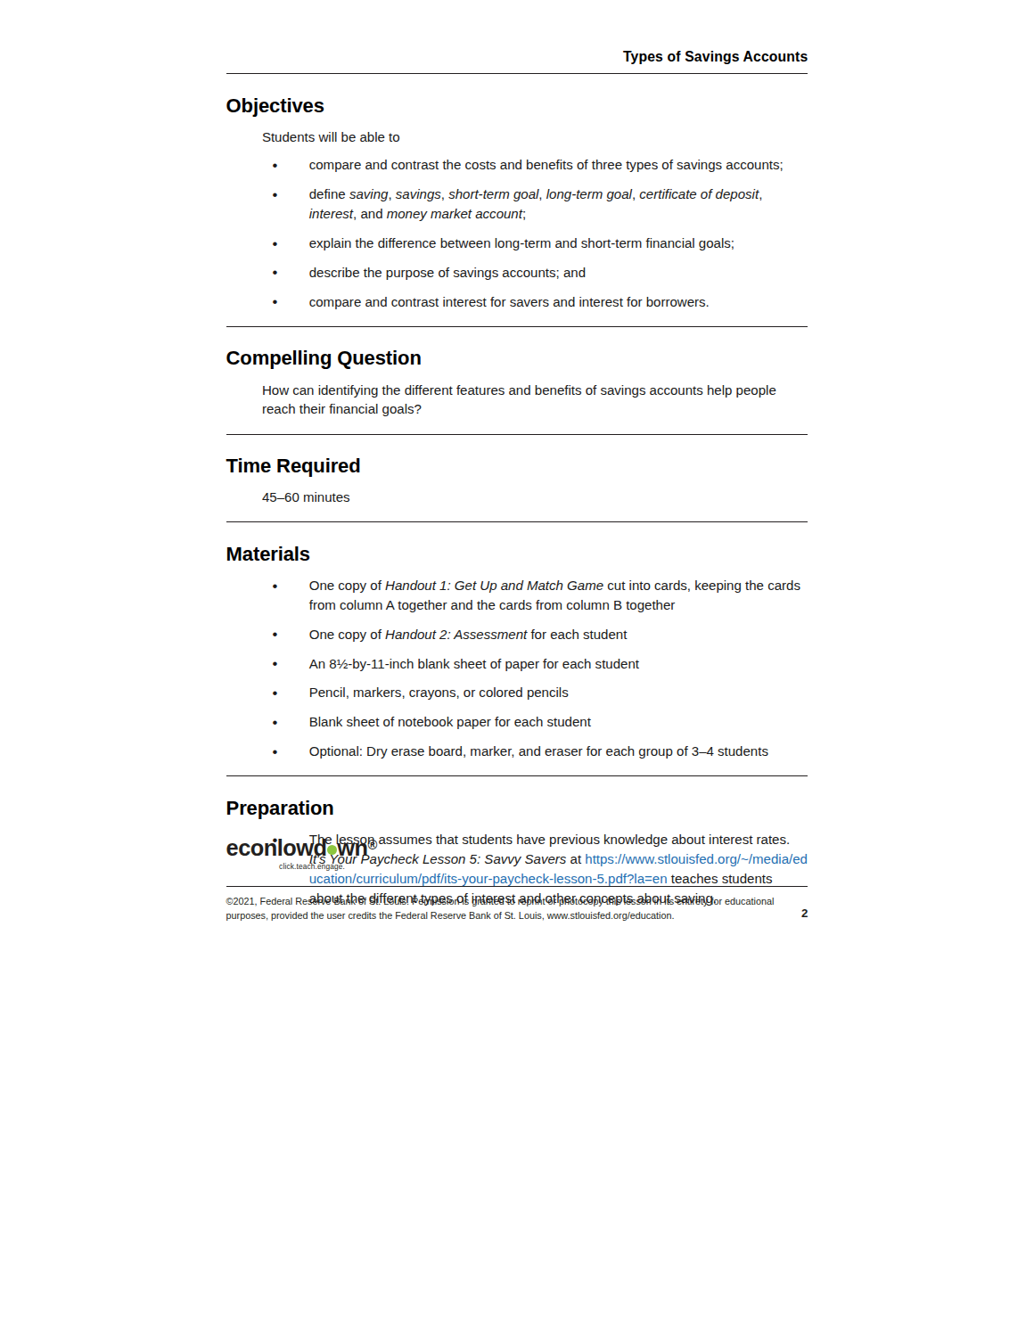Types of Savings Accounts
Objectives
Students will be able to
compare and contrast the costs and benefits of three types of savings accounts;
define saving, savings, short-term goal, long-term goal, certificate of deposit, interest, and money market account;
explain the difference between long-term and short-term financial goals;
describe the purpose of savings accounts; and
compare and contrast interest for savers and interest for borrowers.
Compelling Question
How can identifying the different features and benefits of savings accounts help people reach their financial goals?
Time Required
45–60 minutes
Materials
One copy of Handout 1: Get Up and Match Game cut into cards, keeping the cards from column A together and the cards from column B together
One copy of Handout 2: Assessment for each student
An 8½-by-11-inch blank sheet of paper for each student
Pencil, markers, crayons, or colored pencils
Blank sheet of notebook paper for each student
Optional: Dry erase board, marker, and eraser for each group of 3–4 students
Preparation
The lesson assumes that students have previous knowledge about interest rates. It's Your Paycheck Lesson 5: Savvy Savers at https://www.stlouisfed.org/~/media/education/curriculum/pdf/its-your-paycheck-lesson-5.pdf?la=en teaches students about the different types of interest and other concepts about saving.
econlowd wn®
click.teach.engage.
©2021, Federal Reserve Bank of St. Louis. Permission is granted to reprint or photocopy this lesson in its entirety for educational purposes, provided the user credits the Federal Reserve Bank of St. Louis, www.stlouisfed.org/education. 2